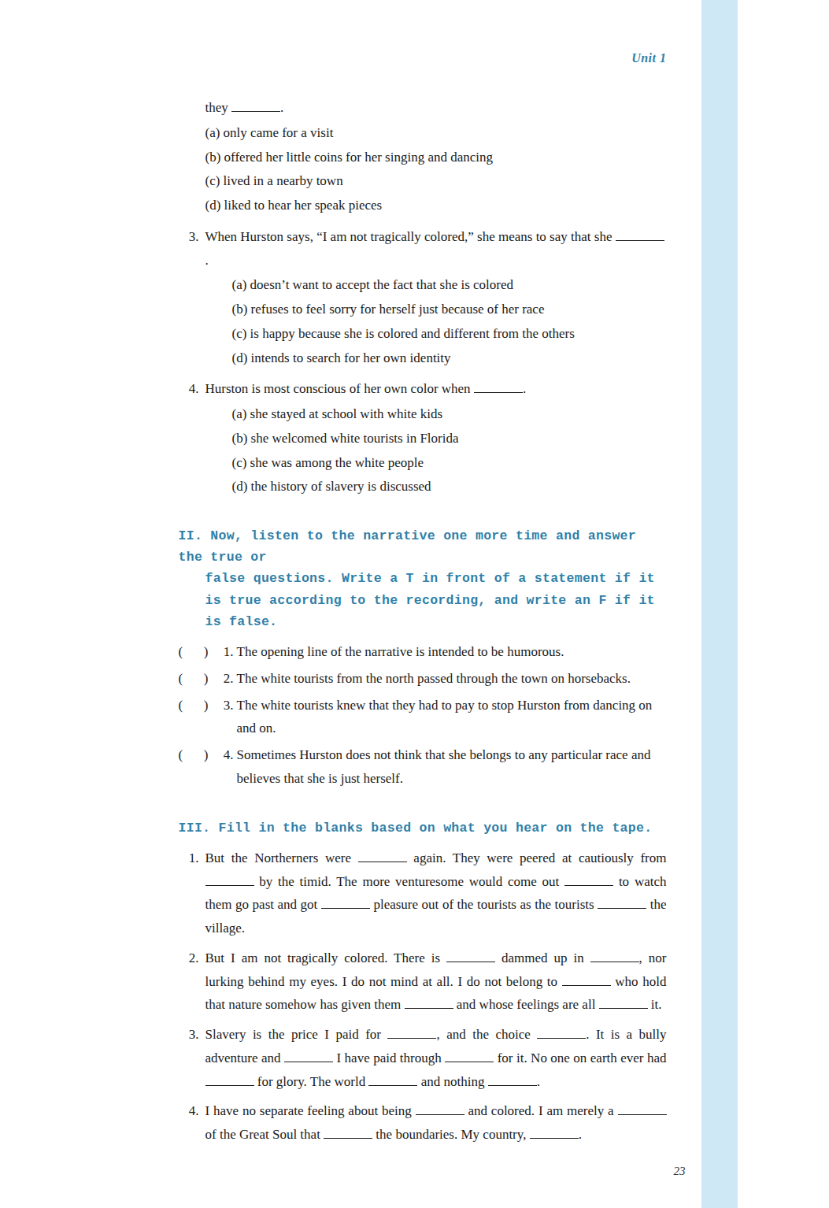Unit 1
they .
(a) only came for a visit
(b) offered her little coins for her singing and dancing
(c) lived in a nearby town
(d) liked to hear her speak pieces
3. When Hurston says, “I am not tragically colored,” she means to say that she .
(a) doesn’t want to accept the fact that she is colored
(b) refuses to feel sorry for herself just because of her race
(c) is happy because she is colored and different from the others
(d) intends to search for her own identity
4. Hurston is most conscious of her own color when .
(a) she stayed at school with white kids
(b) she welcomed white tourists in Florida
(c) she was among the white people
(d) the history of slavery is discussed
II. Now, listen to the narrative one more time and answer the true or false questions. Write a T in front of a statement if it is true according to the recording, and write an F if it is false.
( ) 1. The opening line of the narrative is intended to be humorous.
( ) 2. The white tourists from the north passed through the town on horsebacks.
( ) 3. The white tourists knew that they had to pay to stop Hurston from dancing on and on.
( ) 4. Sometimes Hurston does not think that she belongs to any particular race and believes that she is just herself.
III. Fill in the blanks based on what you hear on the tape.
1. But the Northerners were again. They were peered at cautiously from by the timid. The more venturesome would come out to watch them go past and got pleasure out of the tourists as the tourists the village.
2. But I am not tragically colored. There is dammed up in , nor lurking behind my eyes. I do not mind at all. I do not belong to who hold that nature somehow has given them and whose feelings are all it.
3. Slavery is the price I paid for , and the choice . It is a bully adventure and I have paid through for it. No one on earth ever had for glory. The world and nothing .
4. I have no separate feeling about being and colored. I am merely a of the Great Soul that the boundaries. My country, .
23